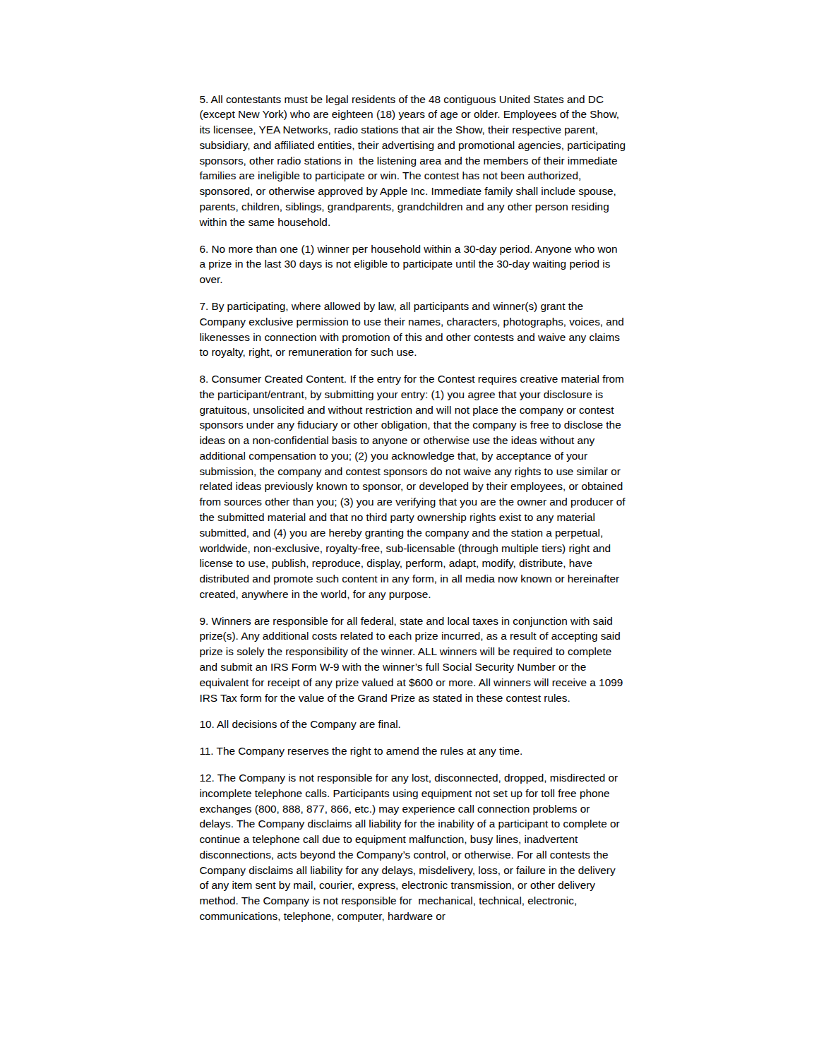5. All contestants must be legal residents of the 48 contiguous United States and DC (except New York) who are eighteen (18) years of age or older. Employees of the Show, its licensee, YEA Networks, radio stations that air the Show, their respective parent, subsidiary, and affiliated entities, their advertising and promotional agencies, participating sponsors, other radio stations in the listening area and the members of their immediate families are ineligible to participate or win. The contest has not been authorized, sponsored, or otherwise approved by Apple Inc. Immediate family shall include spouse, parents, children, siblings, grandparents, grandchildren and any other person residing within the same household.
6. No more than one (1) winner per household within a 30-day period. Anyone who won a prize in the last 30 days is not eligible to participate until the 30-day waiting period is over.
7. By participating, where allowed by law, all participants and winner(s) grant the Company exclusive permission to use their names, characters, photographs, voices, and likenesses in connection with promotion of this and other contests and waive any claims to royalty, right, or remuneration for such use.
8. Consumer Created Content. If the entry for the Contest requires creative material from the participant/entrant, by submitting your entry: (1) you agree that your disclosure is gratuitous, unsolicited and without restriction and will not place the company or contest sponsors under any fiduciary or other obligation, that the company is free to disclose the ideas on a non-confidential basis to anyone or otherwise use the ideas without any additional compensation to you; (2) you acknowledge that, by acceptance of your submission, the company and contest sponsors do not waive any rights to use similar or related ideas previously known to sponsor, or developed by their employees, or obtained from sources other than you; (3) you are verifying that you are the owner and producer of the submitted material and that no third party ownership rights exist to any material submitted, and (4) you are hereby granting the company and the station a perpetual, worldwide, non-exclusive, royalty-free, sub-licensable (through multiple tiers) right and license to use, publish, reproduce, display, perform, adapt, modify, distribute, have distributed and promote such content in any form, in all media now known or hereinafter created, anywhere in the world, for any purpose.
9. Winners are responsible for all federal, state and local taxes in conjunction with said prize(s). Any additional costs related to each prize incurred, as a result of accepting said prize is solely the responsibility of the winner. ALL winners will be required to complete and submit an IRS Form W-9 with the winner’s full Social Security Number or the equivalent for receipt of any prize valued at $600 or more. All winners will receive a 1099 IRS Tax form for the value of the Grand Prize as stated in these contest rules.
10. All decisions of the Company are final.
11. The Company reserves the right to amend the rules at any time.
12. The Company is not responsible for any lost, disconnected, dropped, misdirected or incomplete telephone calls. Participants using equipment not set up for toll free phone exchanges (800, 888, 877, 866, etc.) may experience call connection problems or delays. The Company disclaims all liability for the inability of a participant to complete or continue a telephone call due to equipment malfunction, busy lines, inadvertent disconnections, acts beyond the Company’s control, or otherwise. For all contests the Company disclaims all liability for any delays, misdelivery, loss, or failure in the delivery of any item sent by mail, courier, express, electronic transmission, or other delivery method. The Company is not responsible for mechanical, technical, electronic, communications, telephone, computer, hardware or